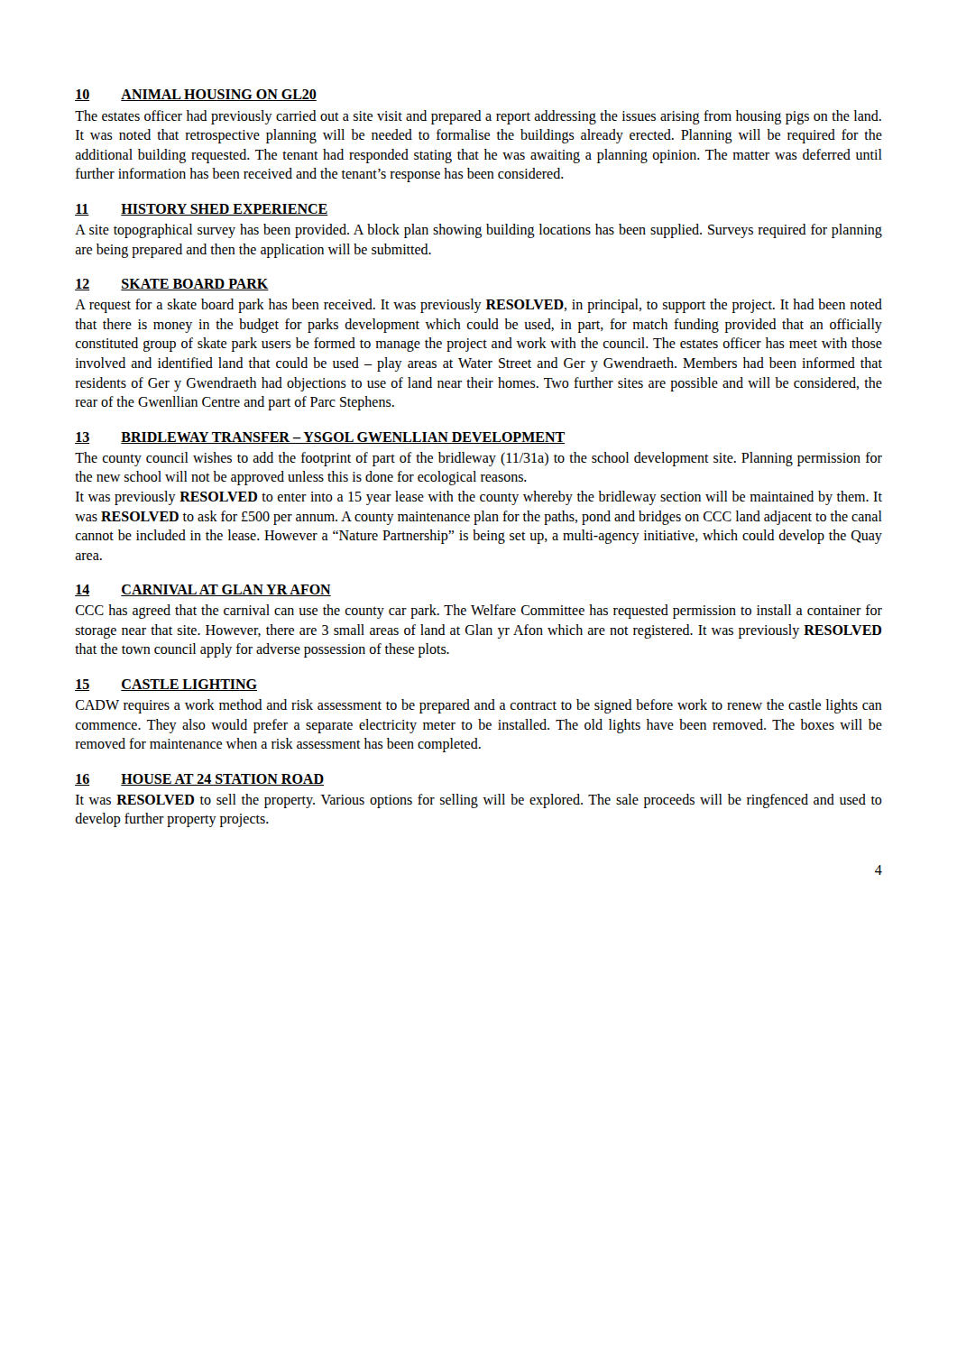10 Animal Housing on GL20
The estates officer had previously carried out a site visit and prepared a report addressing the issues arising from housing pigs on the land. It was noted that retrospective planning will be needed to formalise the buildings already erected. Planning will be required for the additional building requested. The tenant had responded stating that he was awaiting a planning opinion. The matter was deferred until further information has been received and the tenant’s response has been considered.
11 History Shed Experience
A site topographical survey has been provided. A block plan showing building locations has been supplied. Surveys required for planning are being prepared and then the application will be submitted.
12 Skate Board Park
A request for a skate board park has been received. It was previously RESOLVED, in principal, to support the project. It had been noted that there is money in the budget for parks development which could be used, in part, for match funding provided that an officially constituted group of skate park users be formed to manage the project and work with the council. The estates officer has meet with those involved and identified land that could be used – play areas at Water Street and Ger y Gwendraeth. Members had been informed that residents of Ger y Gwendraeth had objections to use of land near their homes. Two further sites are possible and will be considered, the rear of the Gwenllian Centre and part of Parc Stephens.
13 Bridleway Transfer – Ysgol Gwenllian Development
The county council wishes to add the footprint of part of the bridleway (11/31a) to the school development site. Planning permission for the new school will not be approved unless this is done for ecological reasons.
It was previously RESOLVED to enter into a 15 year lease with the county whereby the bridleway section will be maintained by them. It was RESOLVED to ask for £500 per annum. A county maintenance plan for the paths, pond and bridges on CCC land adjacent to the canal cannot be included in the lease. However a “Nature Partnership” is being set up, a multi-agency initiative, which could develop the Quay area.
14 Carnival at Glan yr Afon
CCC has agreed that the carnival can use the county car park. The Welfare Committee has requested permission to install a container for storage near that site. However, there are 3 small areas of land at Glan yr Afon which are not registered. It was previously RESOLVED that the town council apply for adverse possession of these plots.
15 Castle Lighting
CADW requires a work method and risk assessment to be prepared and a contract to be signed before work to renew the castle lights can commence. They also would prefer a separate electricity meter to be installed. The old lights have been removed. The boxes will be removed for maintenance when a risk assessment has been completed.
16 House at 24 Station Road
It was RESOLVED to sell the property. Various options for selling will be explored. The sale proceeds will be ringfenced and used to develop further property projects.
4